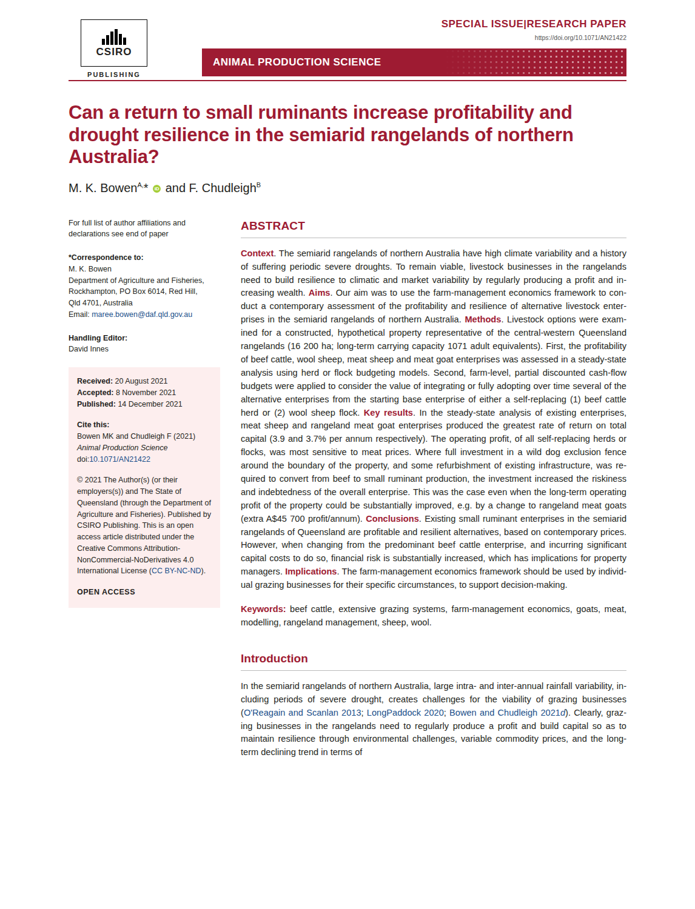CSIRO
PUBLISHING
SPECIAL ISSUE|RESEARCH PAPER
https://doi.org/10.1071/AN21422
ANIMAL PRODUCTION SCIENCE
Can a return to small ruminants increase profitability and drought resilience in the semiarid rangelands of northern Australia?
M. K. BowenA,* and F. ChudleighB
For full list of author affiliations and declarations see end of paper
*Correspondence to:
M. K. Bowen
Department of Agriculture and Fisheries,
Rockhampton, PO Box 6014, Red Hill,
Qld 4701, Australia
Email: maree.bowen@daf.qld.gov.au
Handling Editor:
David Innes
Received: 20 August 2021
Accepted: 8 November 2021
Published: 14 December 2021
Cite this:
Bowen MK and Chudleigh F (2021)
Animal Production Science
doi:10.1071/AN21422
© 2021 The Author(s) (or their employers(s)) and The State of Queensland (through the Department of Agriculture and Fisheries). Published by CSIRO Publishing. This is an open access article distributed under the Creative Commons Attribution-NonCommercial-NoDerivatives 4.0 International License (CC BY-NC-ND).
OPEN ACCESS
ABSTRACT
Context. The semiarid rangelands of northern Australia have high climate variability and a history of suffering periodic severe droughts. To remain viable, livestock businesses in the rangelands need to build resilience to climatic and market variability by regularly producing a profit and increasing wealth. Aims. Our aim was to use the farm-management economics framework to conduct a contemporary assessment of the profitability and resilience of alternative livestock enterprises in the semiarid rangelands of northern Australia. Methods. Livestock options were examined for a constructed, hypothetical property representative of the central-western Queensland rangelands (16 200 ha; long-term carrying capacity 1071 adult equivalents). First, the profitability of beef cattle, wool sheep, meat sheep and meat goat enterprises was assessed in a steady-state analysis using herd or flock budgeting models. Second, farm-level, partial discounted cash-flow budgets were applied to consider the value of integrating or fully adopting over time several of the alternative enterprises from the starting base enterprise of either a self-replacing (1) beef cattle herd or (2) wool sheep flock. Key results. In the steady-state analysis of existing enterprises, meat sheep and rangeland meat goat enterprises produced the greatest rate of return on total capital (3.9 and 3.7% per annum respectively). The operating profit, of all self-replacing herds or flocks, was most sensitive to meat prices. Where full investment in a wild dog exclusion fence around the boundary of the property, and some refurbishment of existing infrastructure, was required to convert from beef to small ruminant production, the investment increased the riskiness and indebtedness of the overall enterprise. This was the case even when the long-term operating profit of the property could be substantially improved, e.g. by a change to rangeland meat goats (extra A$45 700 profit/annum). Conclusions. Existing small ruminant enterprises in the semiarid rangelands of Queensland are profitable and resilient alternatives, based on contemporary prices. However, when changing from the predominant beef cattle enterprise, and incurring significant capital costs to do so, financial risk is substantially increased, which has implications for property managers. Implications. The farm-management economics framework should be used by individual grazing businesses for their specific circumstances, to support decision-making.
Keywords: beef cattle, extensive grazing systems, farm-management economics, goats, meat, modelling, rangeland management, sheep, wool.
Introduction
In the semiarid rangelands of northern Australia, large intra- and inter-annual rainfall variability, including periods of severe drought, creates challenges for the viability of grazing businesses (O'Reagain and Scanlan 2013; LongPaddock 2020; Bowen and Chudleigh 2021d). Clearly, grazing businesses in the rangelands need to regularly produce a profit and build capital so as to maintain resilience through environmental challenges, variable commodity prices, and the long-term declining trend in terms of